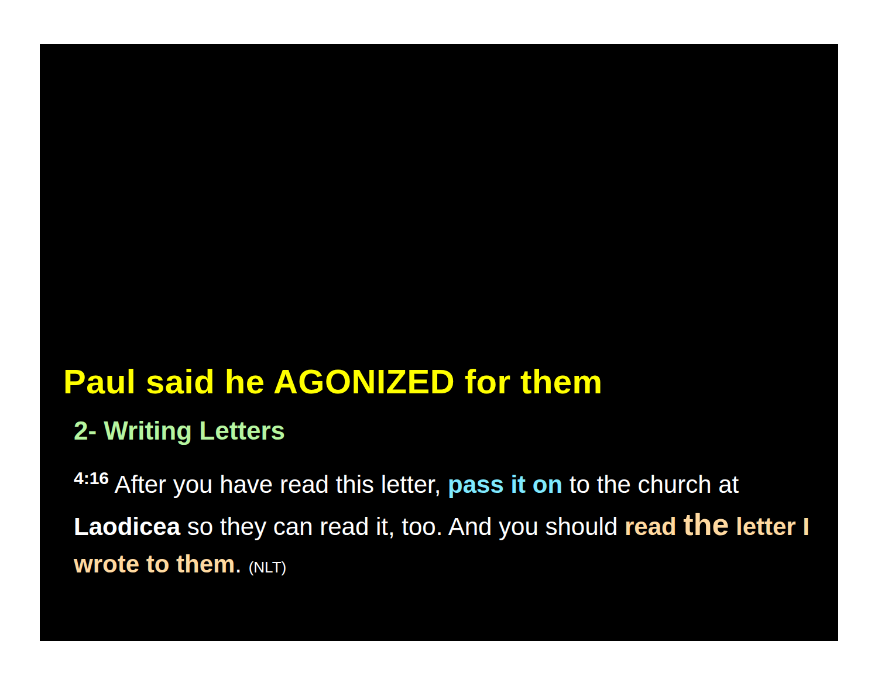Paul said he AGONIZED for them
2- Writing Letters
4:16 After you have read this letter, pass it on to the church at Laodicea so they can read it, too. And you should read the letter I wrote to them. (NLT)